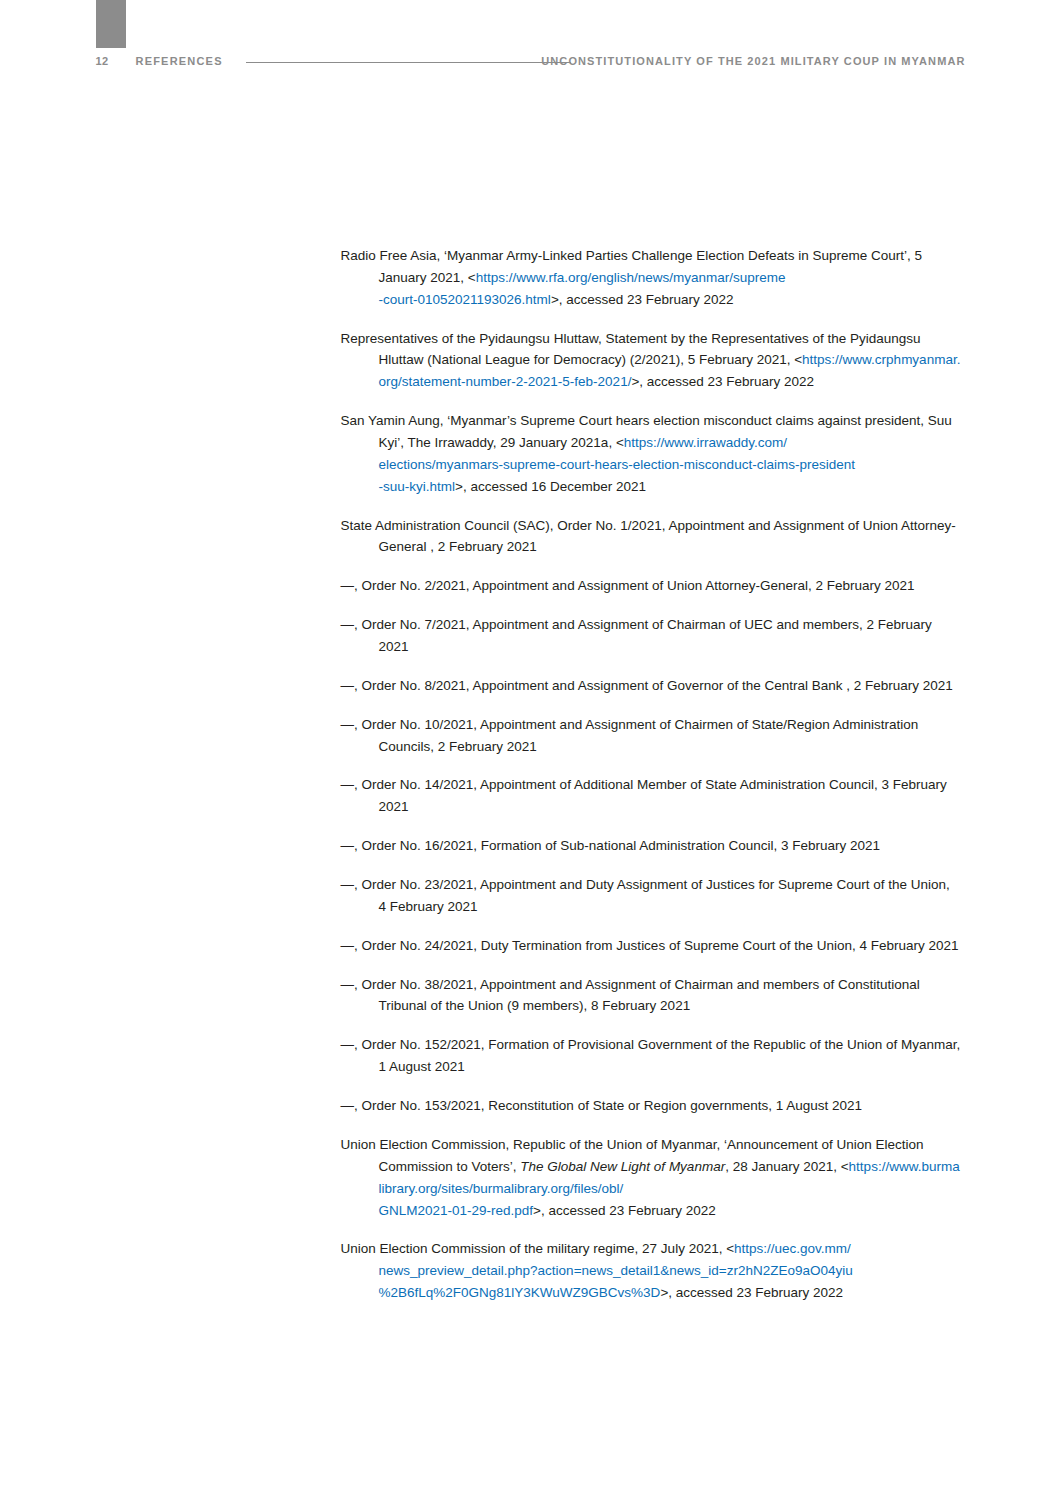12
REFERENCES
UNCONSTITUTIONALITY OF THE 2021 MILITARY COUP IN MYANMAR
Radio Free Asia, ‘Myanmar Army-Linked Parties Challenge Election Defeats in Supreme Court’, 5 January 2021, <https://www.rfa.org/english/news/myanmar/supreme
-court-01052021193026.html>, accessed 23 February 2022
Representatives of the Pyidaungsu Hluttaw, Statement by the Representatives of the Pyidaungsu Hluttaw (National League for Democracy) (2/2021), 5 February 2021, <https://www.crphmyanmar.org/statement-number-2-2021-5-feb-2021/>, accessed 23 February 2022
San Yamin Aung, ‘Myanmar’s Supreme Court hears election misconduct claims against president, Suu Kyi’, The Irrawaddy, 29 January 2021a, <https://www.irrawaddy.com/
elections/myanmars-supreme-court-hears-election-misconduct-claims-president
-suu-kyi.html>, accessed 16 December 2021
State Administration Council (SAC), Order No. 1/2021, Appointment and Assignment of Union Attorney-General , 2 February 2021
—, Order No. 2/2021, Appointment and Assignment of Union Attorney-General, 2 February 2021
—, Order No. 7/2021, Appointment and Assignment of Chairman of UEC and members, 2 February 2021
—, Order No. 8/2021, Appointment and Assignment of Governor of the Central Bank , 2 February 2021
—, Order No. 10/2021, Appointment and Assignment of Chairmen of State/Region Administration Councils, 2 February 2021
—, Order No. 14/2021, Appointment of Additional Member of State Administration Council, 3 February 2021
—, Order No. 16/2021, Formation of Sub-national Administration Council, 3 February 2021
—, Order No. 23/2021, Appointment and Duty Assignment of Justices for Supreme Court of the Union, 4 February 2021
—, Order No. 24/2021, Duty Termination from Justices of Supreme Court of the Union, 4 February 2021
—, Order No. 38/2021, Appointment and Assignment of Chairman and members of Constitutional Tribunal of the Union (9 members), 8 February 2021
—, Order No. 152/2021, Formation of Provisional Government of the Republic of the Union of Myanmar, 1 August 2021
—, Order No. 153/2021, Reconstitution of State or Region governments, 1 August 2021
Union Election Commission, Republic of the Union of Myanmar, ‘Announcement of Union Election Commission to Voters’, The Global New Light of Myanmar, 28 January 2021, <https://www.burmalibrary.org/sites/burmalibrary.org/files/obl/
GNLM2021-01-29-red.pdf>, accessed 23 February 2022
Union Election Commission of the military regime, 27 July 2021, <https://uec.gov.mm/
news_preview_detail.php?action=news_detail1&news_id=zr2hN2ZEo9aO04yiu
%2B6fLq%2F0GNg81lY3KWuWZ9GBCvs%3D>, accessed 23 February 2022